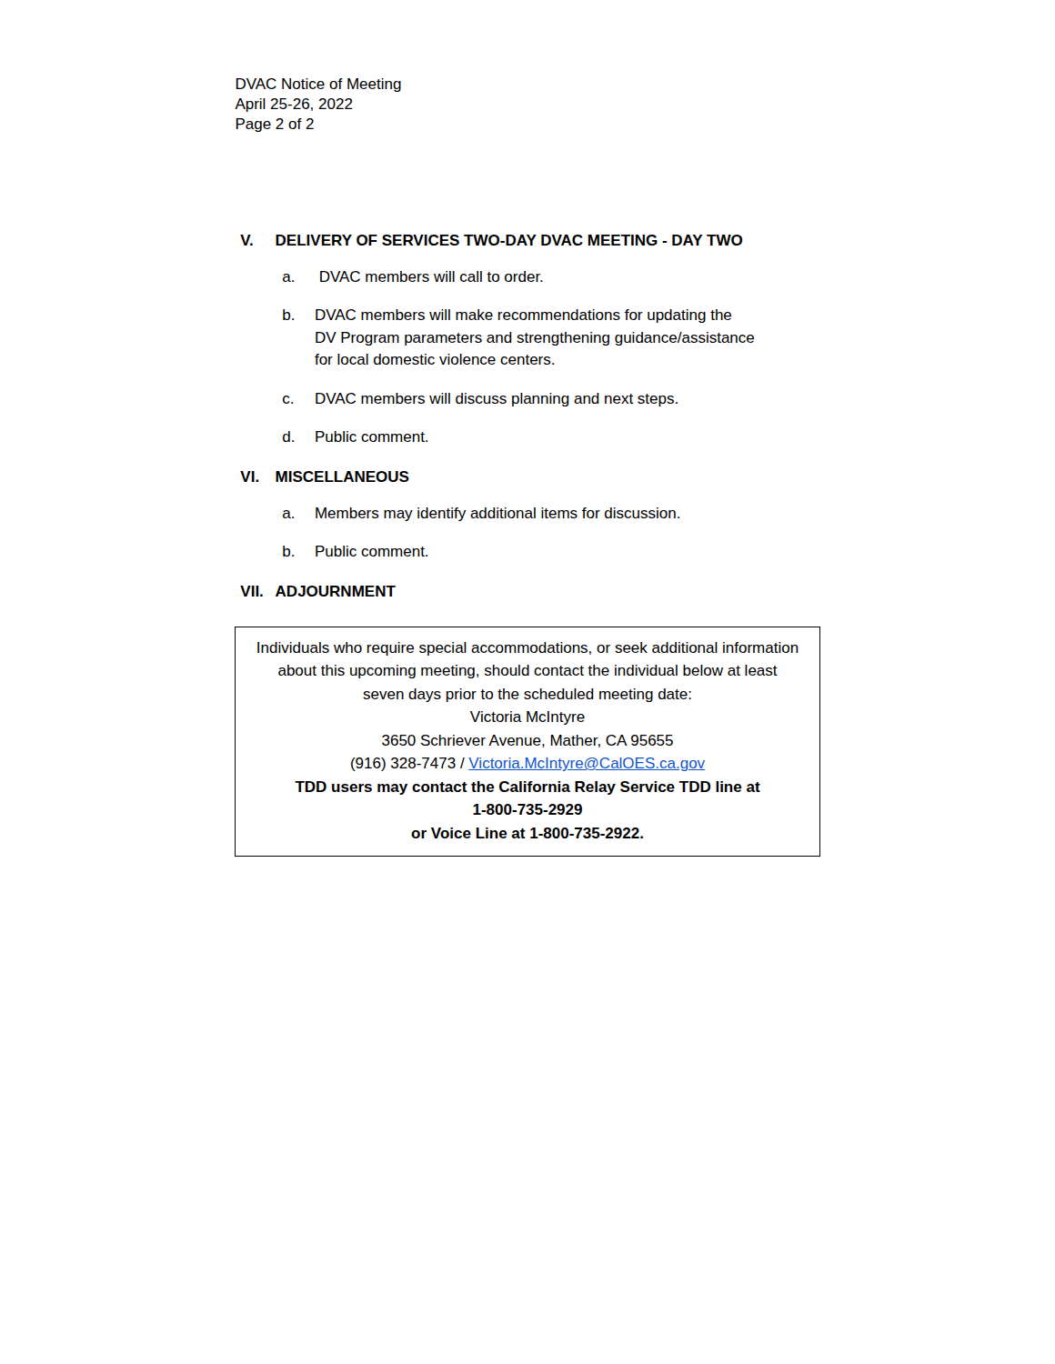DVAC Notice of Meeting
April 25-26, 2022
Page 2 of 2
V. Delivery of Services Two-Day DVAC Meeting - Day Two
a. DVAC members will call to order.
b. DVAC members will make recommendations for updating the DV Program parameters and strengthening guidance/assistance for local domestic violence centers.
c. DVAC members will discuss planning and next steps.
d. Public comment.
VI. Miscellaneous
a. Members may identify additional items for discussion.
b. Public comment.
VII. Adjournment
Individuals who require special accommodations, or seek additional information
about this upcoming meeting, should contact the individual below at least
seven days prior to the scheduled meeting date:
Victoria McIntyre
3650 Schriever Avenue, Mather, CA 95655
(916) 328-7473 / Victoria.McIntyre@CalOES.ca.gov
TDD users may contact the California Relay Service TDD line at 1-800-735-2929
or Voice Line at 1-800-735-2922.